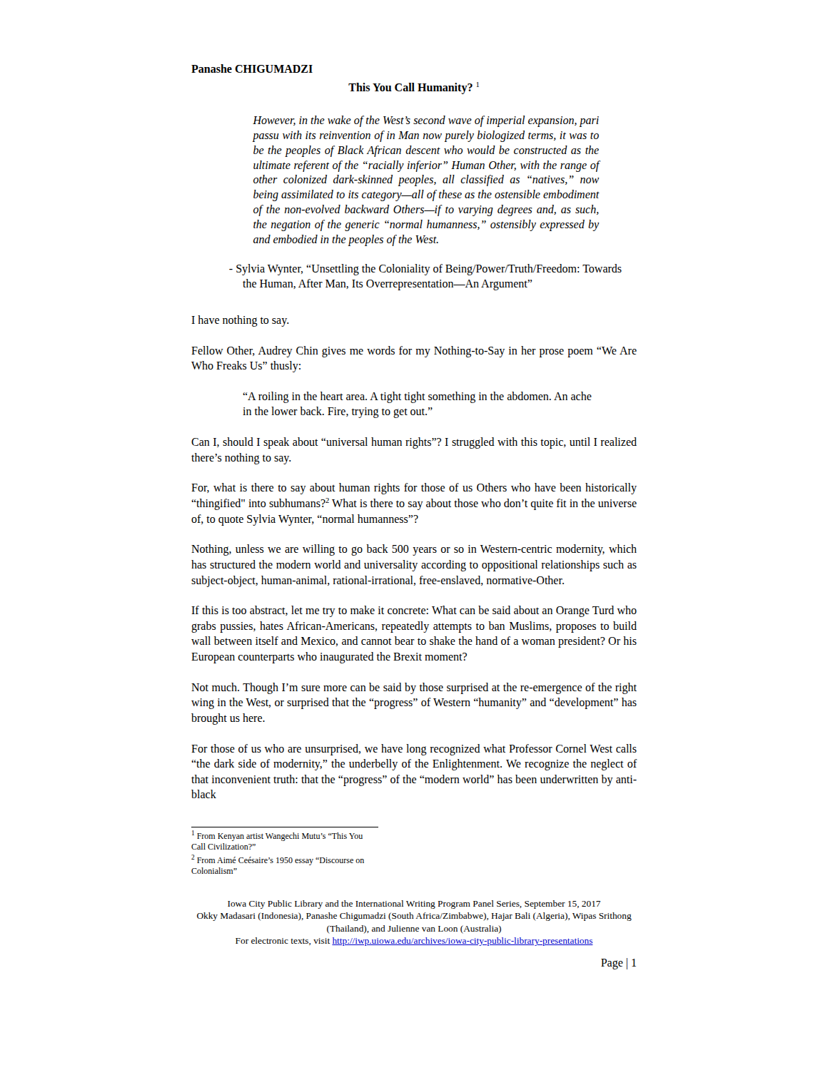Panashe CHIGUMADZI
This You Call Humanity? 1
However, in the wake of the West’s second wave of imperial expansion, pari passu with its reinvention of in Man now purely biologized terms, it was to be the peoples of Black African descent who would be constructed as the ultimate referent of the “racially inferior” Human Other, with the range of other colonized dark-skinned peoples, all classified as “natives,” now being assimilated to its category—all of these as the ostensible embodiment of the non-evolved backward Others—if to varying degrees and, as such, the negation of the generic “normal humanness,” ostensibly expressed by and embodied in the peoples of the West.
- Sylvia Wynter, “Unsettling the Coloniality of Being/Power/Truth/Freedom: Towards the Human, After Man, Its Overrepresentation—An Argument”
I have nothing to say.
Fellow Other, Audrey Chin gives me words for my Nothing-to-Say in her prose poem “We Are Who Freaks Us” thusly:
“A roiling in the heart area. A tight tight something in the abdomen. An ache in the lower back. Fire, trying to get out.”
Can I, should I speak about “universal human rights”? I struggled with this topic, until I realized there’s nothing to say.
For, what is there to say about human rights for those of us Others who have been historically “thingified" into subhumans?2 What is there to say about those who don’t quite fit in the universe of, to quote Sylvia Wynter, “normal humanness”?
Nothing, unless we are willing to go back 500 years or so in Western-centric modernity, which has structured the modern world and universality according to oppositional relationships such as subject-object, human-animal, rational-irrational, free-enslaved, normative-Other.
If this is too abstract, let me try to make it concrete: What can be said about an Orange Turd who grabs pussies, hates African-Americans, repeatedly attempts to ban Muslims, proposes to build wall between itself and Mexico, and cannot bear to shake the hand of a woman president? Or his European counterparts who inaugurated the Brexit moment?
Not much. Though I’m sure more can be said by those surprised at the re-emergence of the right wing in the West, or surprised that the “progress” of Western “humanity” and “development” has brought us here.
For those of us who are unsurprised, we have long recognized what Professor Cornel West calls “the dark side of modernity,” the underbelly of the Enlightenment. We recognize the neglect of that inconvenient truth: that the “progress” of the “modern world” has been underwritten by anti-black
1 From Kenyan artist Wangechi Mutu’s “This You Call Civilization?”
2 From Aimé Ceésaire’s 1950 essay “Discourse on Colonialism”
Iowa City Public Library and the International Writing Program Panel Series, September 15, 2017
Okky Madasari (Indonesia), Panashe Chigumadzi (South Africa/Zimbabwe), Hajar Bali (Algeria), Wipas Srithong (Thailand), and Julienne van Loon (Australia)
For electronic texts, visit http://iwp.uiowa.edu/archives/iowa-city-public-library-presentations
Page | 1